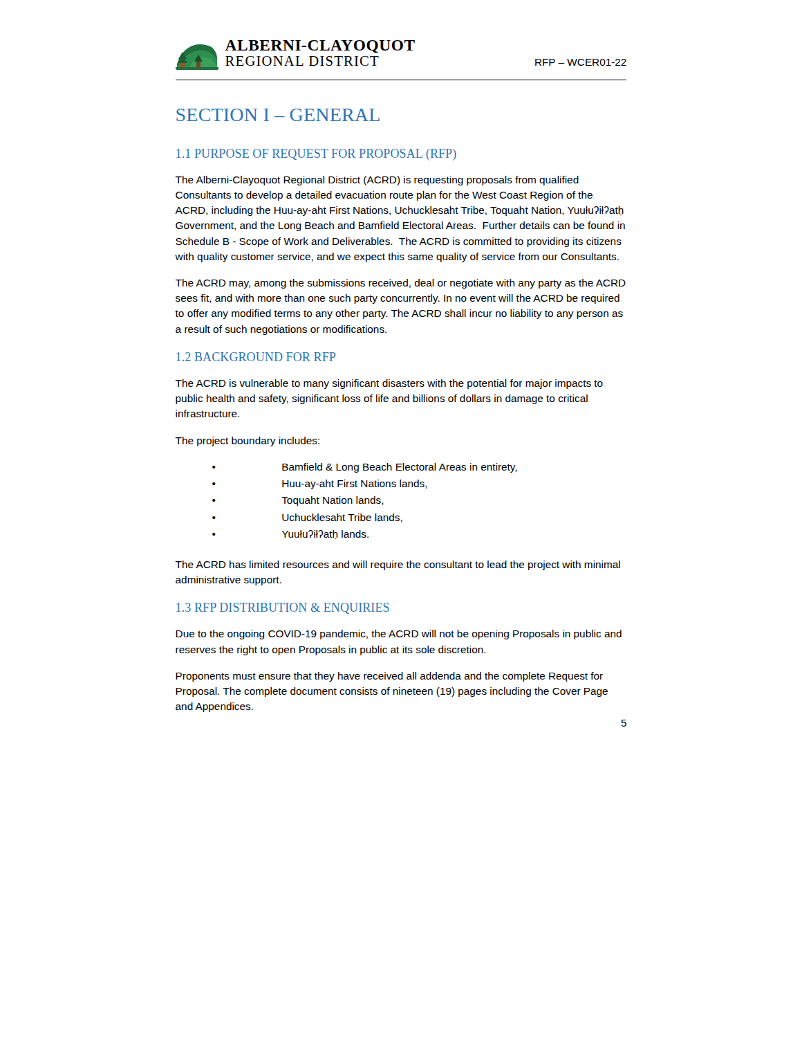ALBERNI-CLAYOQUOT
REGIONAL DISTRICT
RFP – WCER01-22
SECTION I – GENERAL
1.1 PURPOSE OF REQUEST FOR PROPOSAL (RFP)
The Alberni-Clayoquot Regional District (ACRD) is requesting proposals from qualified Consultants to develop a detailed evacuation route plan for the West Coast Region of the ACRD, including the Huu-ay-aht First Nations, Uchucklesaht Tribe, Toquaht Nation, Yuułuʔiłʔatḥ Government, and the Long Beach and Bamfield Electoral Areas. Further details can be found in Schedule B - Scope of Work and Deliverables. The ACRD is committed to providing its citizens with quality customer service, and we expect this same quality of service from our Consultants.
The ACRD may, among the submissions received, deal or negotiate with any party as the ACRD sees fit, and with more than one such party concurrently. In no event will the ACRD be required to offer any modified terms to any other party. The ACRD shall incur no liability to any person as a result of such negotiations or modifications.
1.2 BACKGROUND FOR RFP
The ACRD is vulnerable to many significant disasters with the potential for major impacts to public health and safety, significant loss of life and billions of dollars in damage to critical infrastructure.
The project boundary includes:
•Bamfield & Long Beach Electoral Areas in entirety,
•Huu-ay-aht First Nations lands,
•Toquaht Nation lands,
•Uchucklesaht Tribe lands,
•Yuułuʔiłʔatḥ lands.
The ACRD has limited resources and will require the consultant to lead the project with minimal administrative support.
1.3 RFP DISTRIBUTION & ENQUIRIES
Due to the ongoing COVID-19 pandemic, the ACRD will not be opening Proposals in public and reserves the right to open Proposals in public at its sole discretion.
Proponents must ensure that they have received all addenda and the complete Request for Proposal. The complete document consists of nineteen (19) pages including the Cover Page and Appendices.
5